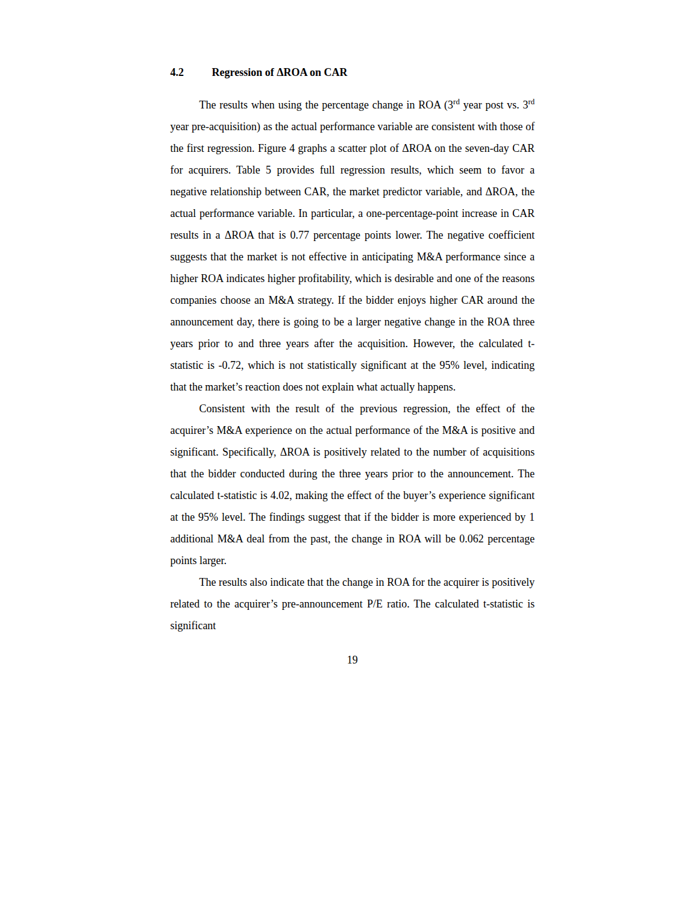4.2 Regression of ΔROA on CAR
The results when using the percentage change in ROA (3rd year post vs. 3rd year pre-acquisition) as the actual performance variable are consistent with those of the first regression. Figure 4 graphs a scatter plot of ΔROA on the seven-day CAR for acquirers. Table 5 provides full regression results, which seem to favor a negative relationship between CAR, the market predictor variable, and ΔROA, the actual performance variable. In particular, a one-percentage-point increase in CAR results in a ΔROA that is 0.77 percentage points lower. The negative coefficient suggests that the market is not effective in anticipating M&A performance since a higher ROA indicates higher profitability, which is desirable and one of the reasons companies choose an M&A strategy. If the bidder enjoys higher CAR around the announcement day, there is going to be a larger negative change in the ROA three years prior to and three years after the acquisition. However, the calculated t-statistic is -0.72, which is not statistically significant at the 95% level, indicating that the market’s reaction does not explain what actually happens.
Consistent with the result of the previous regression, the effect of the acquirer’s M&A experience on the actual performance of the M&A is positive and significant. Specifically, ΔROA is positively related to the number of acquisitions that the bidder conducted during the three years prior to the announcement. The calculated t-statistic is 4.02, making the effect of the buyer’s experience significant at the 95% level. The findings suggest that if the bidder is more experienced by 1 additional M&A deal from the past, the change in ROA will be 0.062 percentage points larger.
The results also indicate that the change in ROA for the acquirer is positively related to the acquirer’s pre-announcement P/E ratio. The calculated t-statistic is significant
19